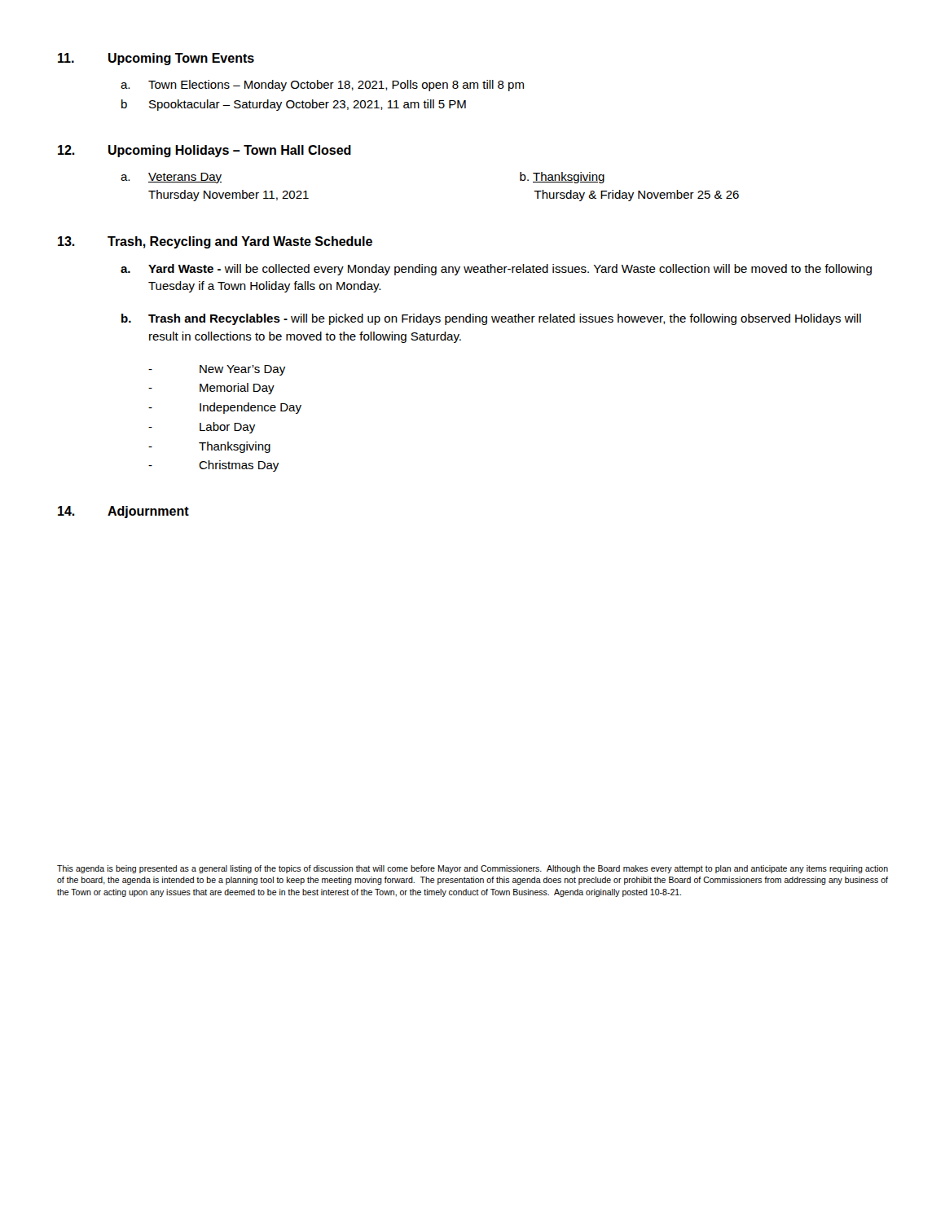11. Upcoming Town Events
a. Town Elections – Monday October 18, 2021, Polls open 8 am till 8 pm
b Spooktacular – Saturday October 23, 2021, 11 am till 5 PM
12. Upcoming Holidays – Town Hall Closed
| a. Veterans Day Thursday November 11, 2021 | b. Thanksgiving Thursday & Friday November 25 & 26 |
13. Trash, Recycling and Yard Waste Schedule
a. Yard Waste - will be collected every Monday pending any weather-related issues. Yard Waste collection will be moved to the following Tuesday if a Town Holiday falls on Monday.
b. Trash and Recyclables - will be picked up on Fridays pending weather related issues however, the following observed Holidays will result in collections to be moved to the following Saturday.
-New Year’s Day
-Memorial Day
-Independence Day
-Labor Day
-Thanksgiving
-Christmas Day
14. Adjournment
This agenda is being presented as a general listing of the topics of discussion that will come before Mayor and Commissioners. Although the Board makes every attempt to plan and anticipate any items requiring action of the board, the agenda is intended to be a planning tool to keep the meeting moving forward. The presentation of this agenda does not preclude or prohibit the Board of Commissioners from addressing any business of the Town or acting upon any issues that are deemed to be in the best interest of the Town, or the timely conduct of Town Business. Agenda originally posted 10-8-21.